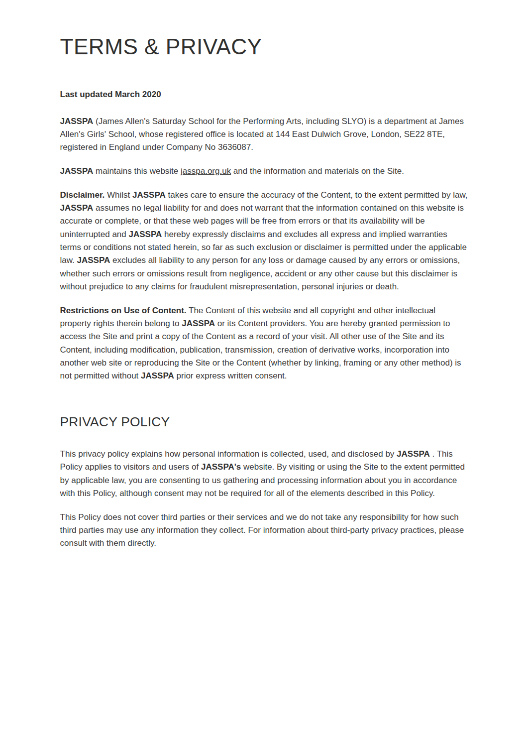TERMS & PRIVACY
Last updated March 2020
JASSPA (James Allen's Saturday School for the Performing Arts, including SLYO) is a department at James Allen's Girls' School, whose registered office is located at 144 East Dulwich Grove, London, SE22 8TE, registered in England under Company No 3636087.
JASSPA maintains this website jasspa.org.uk and the information and materials on the Site.
Disclaimer. Whilst JASSPA takes care to ensure the accuracy of the Content, to the extent permitted by law, JASSPA assumes no legal liability for and does not warrant that the information contained on this website is accurate or complete, or that these web pages will be free from errors or that its availability will be uninterrupted and JASSPA hereby expressly disclaims and excludes all express and implied warranties terms or conditions not stated herein, so far as such exclusion or disclaimer is permitted under the applicable law. JASSPA excludes all liability to any person for any loss or damage caused by any errors or omissions, whether such errors or omissions result from negligence, accident or any other cause but this disclaimer is without prejudice to any claims for fraudulent misrepresentation, personal injuries or death.
Restrictions on Use of Content. The Content of this website and all copyright and other intellectual property rights therein belong to JASSPA or its Content providers. You are hereby granted permission to access the Site and print a copy of the Content as a record of your visit. All other use of the Site and its Content, including modification, publication, transmission, creation of derivative works, incorporation into another web site or reproducing the Site or the Content (whether by linking, framing or any other method) is not permitted without JASSPA prior express written consent.
PRIVACY POLICY
This privacy policy explains how personal information is collected, used, and disclosed by JASSPA . This Policy applies to visitors and users of JASSPA's website. By visiting or using the Site to the extent permitted by applicable law, you are consenting to us gathering and processing information about you in accordance with this Policy, although consent may not be required for all of the elements described in this Policy.
This Policy does not cover third parties or their services and we do not take any responsibility for how such third parties may use any information they collect. For information about third-party privacy practices, please consult with them directly.